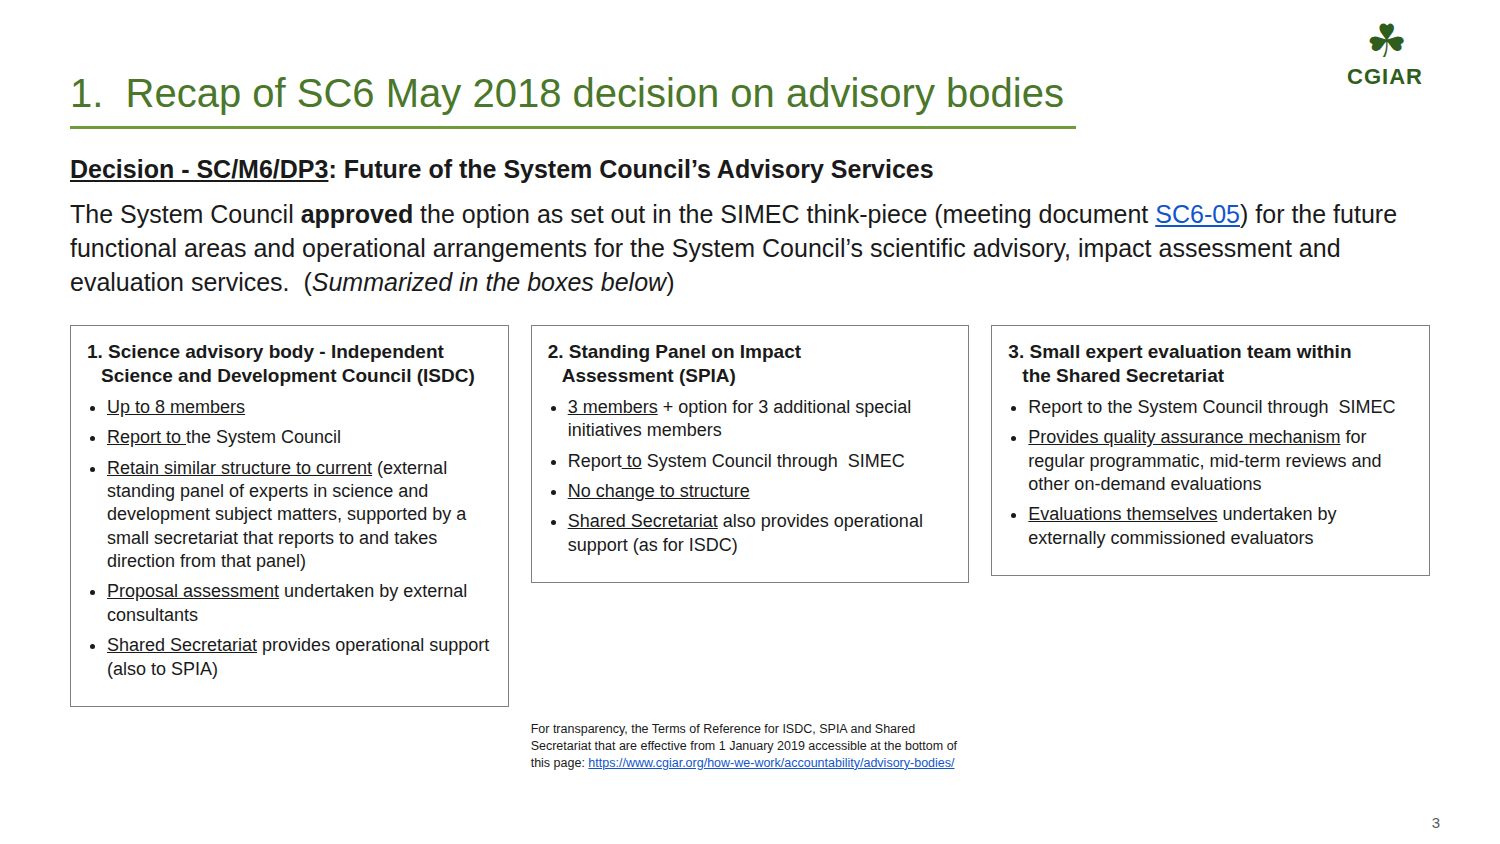☘
CGIAR
1. Recap of SC6 May 2018 decision on advisory bodies
Decision - SC/M6/DP3: Future of the System Council’s Advisory Services
The System Council approved the option as set out in the SIMEC think-piece (meeting document SC6-05) for the future functional areas and operational arrangements for the System Council’s scientific advisory, impact assessment and evaluation services. (Summarized in the boxes below)
1. Science advisory body - Independent Science and Development Council (ISDC)
Up to 8 members
Report to the System Council
Retain similar structure to current (external standing panel of experts in science and development subject matters, supported by a small secretariat that reports to and takes direction from that panel)
Proposal assessment undertaken by external consultants
Shared Secretariat provides operational support (also to SPIA)
2. Standing Panel on Impact Assessment (SPIA)
3 members + option for 3 additional special initiatives members
Report to System Council through SIMEC
No change to structure
Shared Secretariat also provides operational support (as for ISDC)
3. Small expert evaluation team within the Shared Secretariat
Report to the System Council through SIMEC
Provides quality assurance mechanism for regular programmatic, mid-term reviews and other on-demand evaluations
Evaluations themselves undertaken by externally commissioned evaluators
For transparency, the Terms of Reference for ISDC, SPIA and Shared Secretariat that are effective from 1 January 2019 accessible at the bottom of this page: https://www.cgiar.org/how-we-work/accountability/advisory-bodies/
3